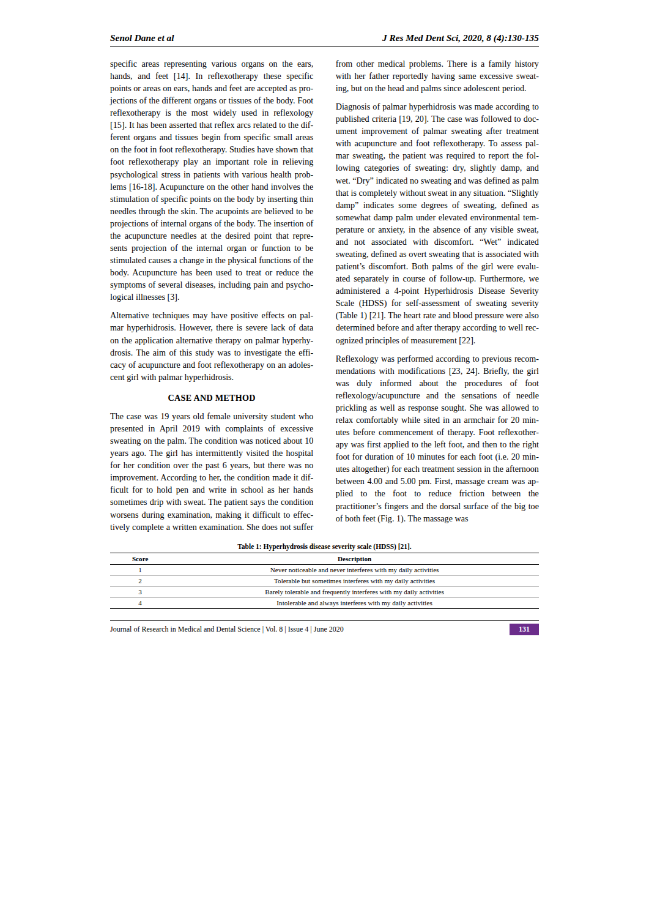Senol Dane et al
J Res Med Dent Sci, 2020, 8 (4):130-135
specific areas representing various organs on the ears, hands, and feet [14]. In reflexotherapy these specific points or areas on ears, hands and feet are accepted as projections of the different organs or tissues of the body. Foot reflexotherapy is the most widely used in reflexology [15]. It has been asserted that reflex arcs related to the different organs and tissues begin from specific small areas on the foot in foot reflexotherapy. Studies have shown that foot reflexotherapy play an important role in relieving psychological stress in patients with various health problems [16-18]. Acupuncture on the other hand involves the stimulation of specific points on the body by inserting thin needles through the skin. The acupoints are believed to be projections of internal organs of the body. The insertion of the acupuncture needles at the desired point that represents projection of the internal organ or function to be stimulated causes a change in the physical functions of the body. Acupuncture has been used to treat or reduce the symptoms of several diseases, including pain and psychological illnesses [3].
Alternative techniques may have positive effects on palmar hyperhidrosis. However, there is severe lack of data on the application alternative therapy on palmar hyperhydrosis. The aim of this study was to investigate the efficacy of acupuncture and foot reflexotherapy on an adolescent girl with palmar hyperhidrosis.
CASE AND METHOD
The case was 19 years old female university student who presented in April 2019 with complaints of excessive sweating on the palm. The condition was noticed about 10 years ago. The girl has intermittently visited the hospital for her condition over the past 6 years, but there was no improvement. According to her, the condition made it difficult for to hold pen and write in school as her hands sometimes drip with sweat. The patient says the condition worsens during examination, making it difficult to effectively complete a written examination. She does not suffer from other medical problems. There is a family history with her father reportedly having same excessive sweating, but on the head and palms since adolescent period.
Diagnosis of palmar hyperhidrosis was made according to published criteria [19, 20]. The case was followed to document improvement of palmar sweating after treatment with acupuncture and foot reflexotherapy. To assess palmar sweating, the patient was required to report the following categories of sweating: dry, slightly damp, and wet. “Dry” indicated no sweating and was defined as palm that is completely without sweat in any situation. “Slightly damp” indicates some degrees of sweating, defined as somewhat damp palm under elevated environmental temperature or anxiety, in the absence of any visible sweat, and not associated with discomfort. “Wet” indicated sweating, defined as overt sweating that is associated with patient’s discomfort. Both palms of the girl were evaluated separately in course of follow-up. Furthermore, we administered a 4-point Hyperhidrosis Disease Severity Scale (HDSS) for self-assessment of sweating severity (Table 1) [21]. The heart rate and blood pressure were also determined before and after therapy according to well recognized principles of measurement [22].
Reflexology was performed according to previous recommendations with modifications [23, 24]. Briefly, the girl was duly informed about the procedures of foot reflexology/acupuncture and the sensations of needle prickling as well as response sought. She was allowed to relax comfortably while sited in an armchair for 20 minutes before commencement of therapy. Foot reflexotherapy was first applied to the left foot, and then to the right foot for duration of 10 minutes for each foot (i.e. 20 minutes altogether) for each treatment session in the afternoon between 4.00 and 5.00 pm. First, massage cream was applied to the foot to reduce friction between the practitioner’s fingers and the dorsal surface of the big toe of both feet (Fig. 1). The massage was
Table 1: Hyperhydrosis disease severity scale (HDSS) [21].
| Score | Description |
| --- | --- |
| 1 | Never noticeable and never interferes with my daily activities |
| 2 | Tolerable but sometimes interferes with my daily activities |
| 3 | Barely tolerable and frequently interferes with my daily activities |
| 4 | Intolerable and always interferes with my daily activities |
Journal of Research in Medical and Dental Science | Vol. 8 | Issue 4 | June 2020
131